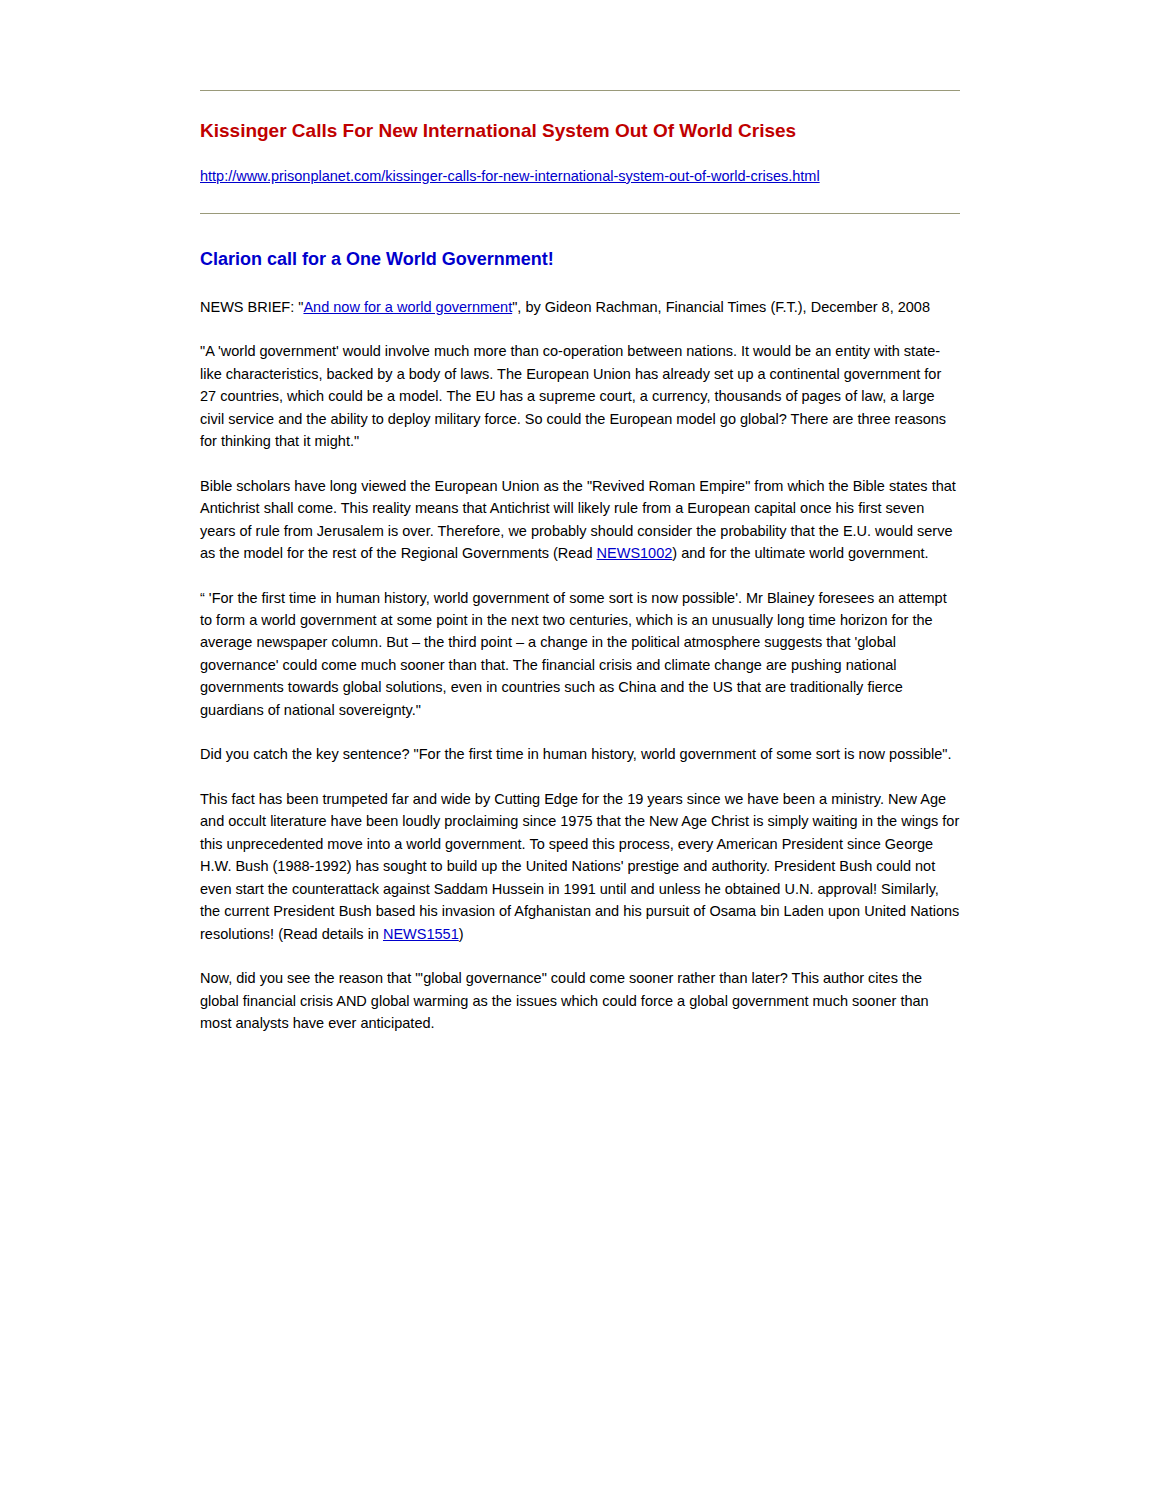Kissinger Calls For New International System Out Of World Crises
http://www.prisonplanet.com/kissinger-calls-for-new-international-system-out-of-world-crises.html
Clarion call for a One World Government!
NEWS BRIEF: "And now for a world government", by Gideon Rachman, Financial Times (F.T.), December 8, 2008
"A 'world government' would involve much more than co-operation between nations. It would be an entity with state-like characteristics, backed by a body of laws. The European Union has already set up a continental government for 27 countries, which could be a model. The EU has a supreme court, a currency, thousands of pages of law, a large civil service and the ability to deploy military force. So could the European model go global? There are three reasons for thinking that it might."
Bible scholars have long viewed the European Union as the "Revived Roman Empire" from which the Bible states that Antichrist shall come. This reality means that Antichrist will likely rule from a European capital once his first seven years of rule from Jerusalem is over. Therefore, we probably should consider the probability that the E.U. would serve as the model for the rest of the Regional Governments (Read NEWS1002) and for the ultimate world government.
“ 'For the first time in human history, world government of some sort is now possible'. Mr Blainey foresees an attempt to form a world government at some point in the next two centuries, which is an unusually long time horizon for the average newspaper column. But – the third point – a change in the political atmosphere suggests that 'global governance' could come much sooner than that. The financial crisis and climate change are pushing national governments towards global solutions, even in countries such as China and the US that are traditionally fierce guardians of national sovereignty."
Did you catch the key sentence? "For the first time in human history, world government of some sort is now possible".
This fact has been trumpeted far and wide by Cutting Edge for the 19 years since we have been a ministry. New Age and occult literature have been loudly proclaiming since 1975 that the New Age Christ is simply waiting in the wings for this unprecedented move into a world government. To speed this process, every American President since George H.W. Bush (1988-1992) has sought to build up the United Nations' prestige and authority. President Bush could not even start the counterattack against Saddam Hussein in 1991 until and unless he obtained U.N. approval! Similarly, the current President Bush based his invasion of Afghanistan and his pursuit of Osama bin Laden upon United Nations resolutions! (Read details in NEWS1551)
Now, did you see the reason that "'global governance" could come sooner rather than later? This author cites the global financial crisis AND global warming as the issues which could force a global government much sooner than most analysts have ever anticipated.